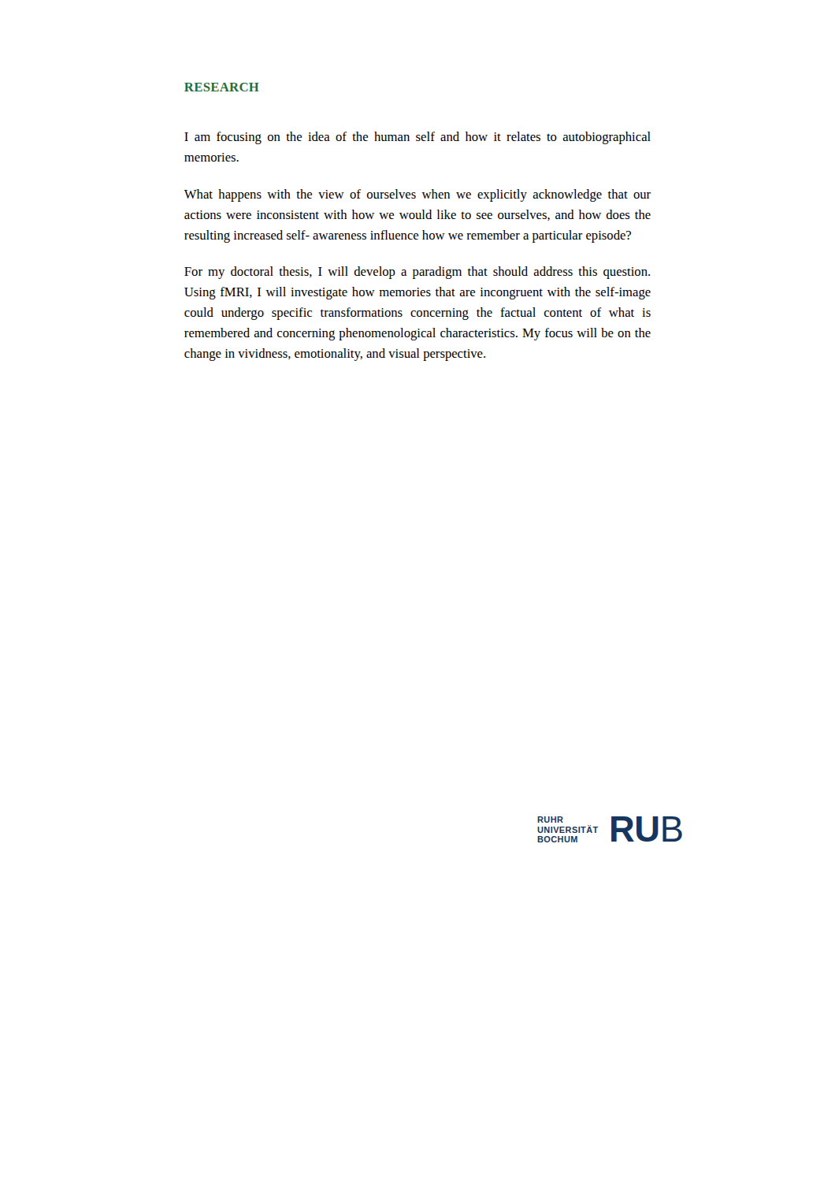RESEARCH
I am focusing on the idea of the human self and how it relates to autobiographical memories.
What happens with the view of ourselves when we explicitly acknowledge that our actions were inconsistent with how we would like to see ourselves, and how does the resulting increased self- awareness influence how we remember a particular episode?
For my doctoral thesis, I will develop a paradigm that should address this question. Using fMRI, I will investigate how memories that are incongruent with the self-image could undergo specific transformations concerning the factual content of what is remembered and concerning phenomenological characteristics. My focus will be on the change in vividness, emotionality, and visual perspective.
RUHR
UNIVERSITÄT
BOCHUM
RUB